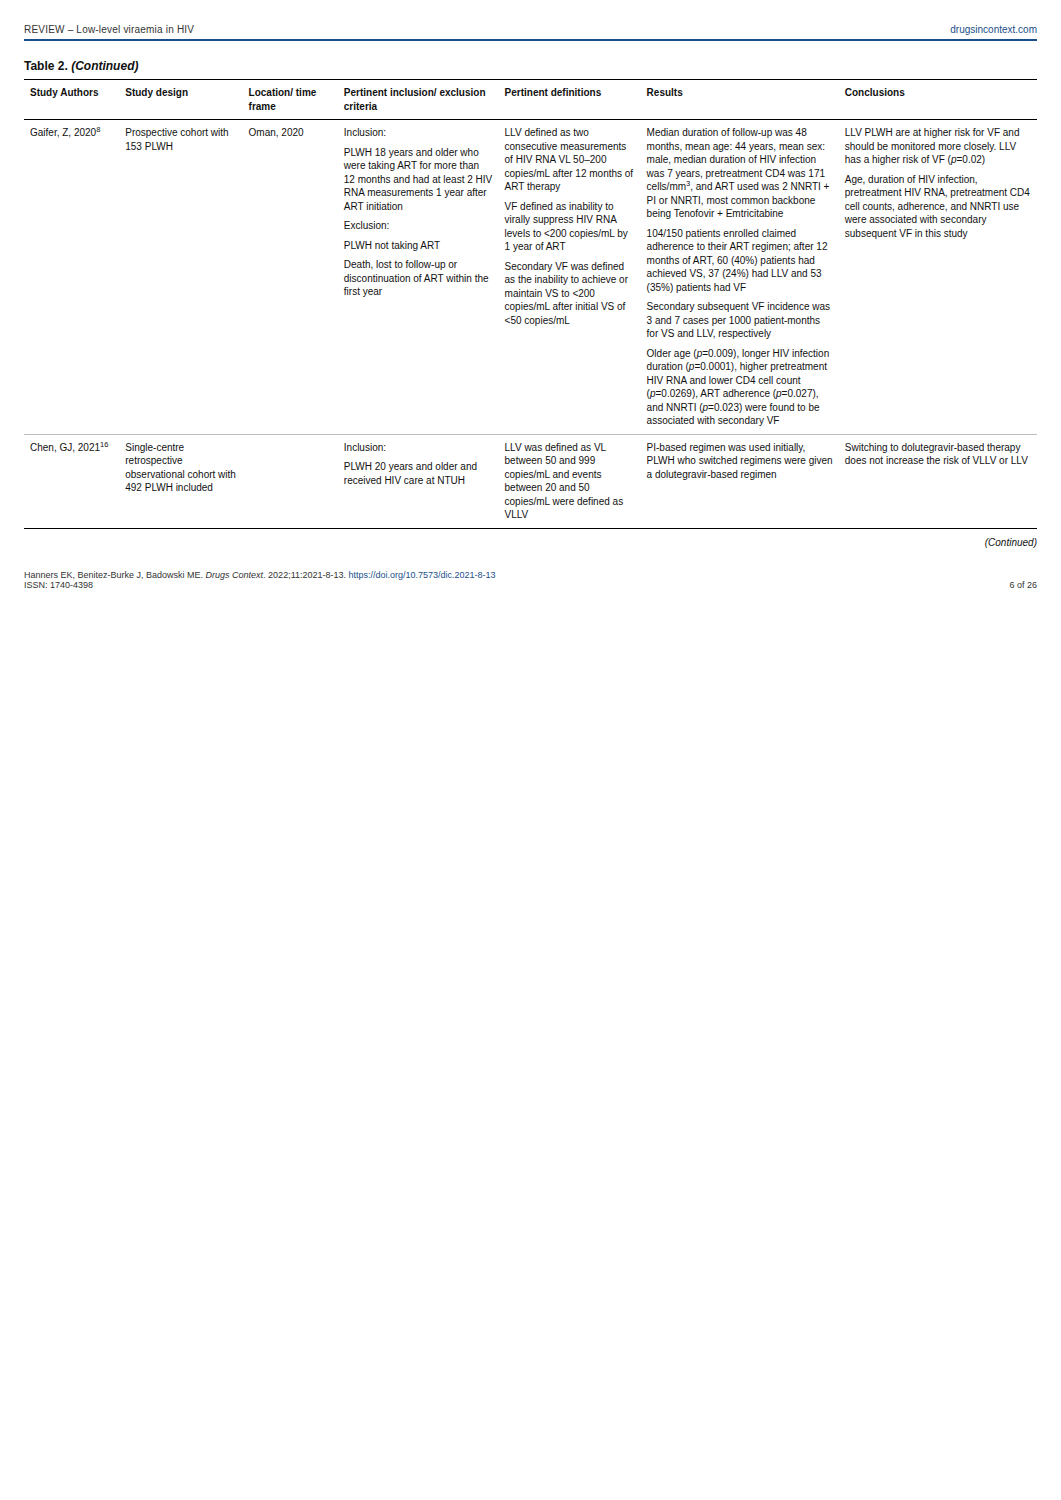REVIEW – Low-level viraemia in HIV
drugsincontext.com
Table 2. (Continued)
| Study Authors | Study design | Location/ time frame | Pertinent inclusion/ exclusion criteria | Pertinent definitions | Results | Conclusions |
| --- | --- | --- | --- | --- | --- | --- |
| Gaifer, Z, 2020 8 | Prospective cohort with 153 PLWH | Oman, 2020 | Inclusion: PLWH 18 years and older who were taking ART for more than 12 months and had at least 2 HIV RNA measurements 1 year after ART initiation Exclusion: PLWH not taking ART Death, lost to follow-up or discontinuation of ART within the first year | LLV defined as two consecutive measurements of HIV RNA VL 50–200 copies/mL after 12 months of ART therapy VF defined as inability to virally suppress HIV RNA levels to <200 copies/mL by 1 year of ART Secondary VF was defined as the inability to achieve or maintain VS to <200 copies/mL after initial VS of <50 copies/mL | Median duration of follow-up was 48 months, mean age: 44 years, mean sex: male, median duration of HIV infection was 7 years, pretreatment CD4 was 171 cells/mm 3 , and ART used was 2 NNRTI + PI or NNRTI, most common backbone being Tenofovir + Emtricitabine 104/150 patients enrolled claimed adherence to their ART regimen; after 12 months of ART, 60 (40%) patients had achieved VS, 37 (24%) had LLV and 53 (35%) patients had VF Secondary subsequent VF incidence was 3 and 7 cases per 1000 patient-months for VS and LLV, respectively Older age ( p =0.009), longer HIV infection duration ( p =0.0001), higher pretreatment HIV RNA and lower CD4 cell count ( p =0.0269), ART adherence ( p =0.027), and NNRTI ( p =0.023) were found to be associated with secondary VF | LLV PLWH are at higher risk for VF and should be monitored more closely. LLV has a higher risk of VF ( p =0.02) Age, duration of HIV infection, pretreatment HIV RNA, pretreatment CD4 cell counts, adherence, and NNRTI use were associated with secondary subsequent VF in this study |
| Chen, GJ, 2021 16 | Single-centre retrospective observational cohort with 492 PLWH included | | Inclusion: PLWH 20 years and older and received HIV care at NTUH | LLV was defined as VL between 50 and 999 copies/mL and events between 20 and 50 copies/mL were defined as VLLV | PI-based regimen was used initially, PLWH who switched regimens were given a dolutegravir-based regimen | Switching to dolutegravir-based therapy does not increase the risk of VLLV or LLV |
(Continued)
Hanners EK, Benitez-Burke J, Badowski ME. Drugs Context. 2022;11:2021-8-13. https://doi.org/10.7573/dic.2021-8-13
ISSN: 1740-4398
6 of 26